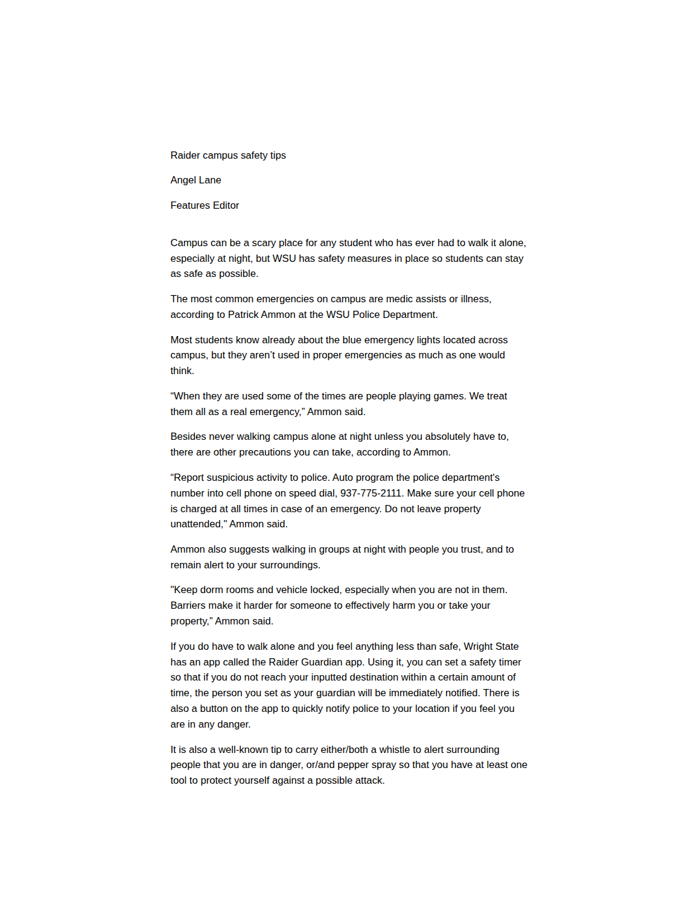Raider campus safety tips
Angel Lane
Features Editor
Campus can be a scary place for any student who has ever had to walk it alone, especially at night, but WSU has safety measures in place so students can stay as safe as possible.
The most common emergencies on campus are medic assists or illness, according to Patrick Ammon at the WSU Police Department.
Most students know already about the blue emergency lights located across campus, but they aren’t used in proper emergencies as much as one would think.
“When they are used some of the times are people playing games. We treat them all as a real emergency,” Ammon said.
Besides never walking campus alone at night unless you absolutely have to, there are other precautions you can take, according to Ammon.
“Report suspicious activity to police. Auto program the police department's number into cell phone on speed dial, 937-775-2111. Make sure your cell phone is charged at all times in case of an emergency. Do not leave property unattended," Ammon said.
Ammon also suggests walking in groups at night with people you trust, and to remain alert to your surroundings.
"Keep dorm rooms and vehicle locked, especially when you are not in them. Barriers make it harder for someone to effectively harm you or take your property,” Ammon said.
If you do have to walk alone and you feel anything less than safe, Wright State has an app called the Raider Guardian app. Using it, you can set a safety timer so that if you do not reach your inputted destination within a certain amount of time, the person you set as your guardian will be immediately notified. There is also a button on the app to quickly notify police to your location if you feel you are in any danger.
It is also a well-known tip to carry either/both a whistle to alert surrounding people that you are in danger, or/and pepper spray so that you have at least one tool to protect yourself against a possible attack.